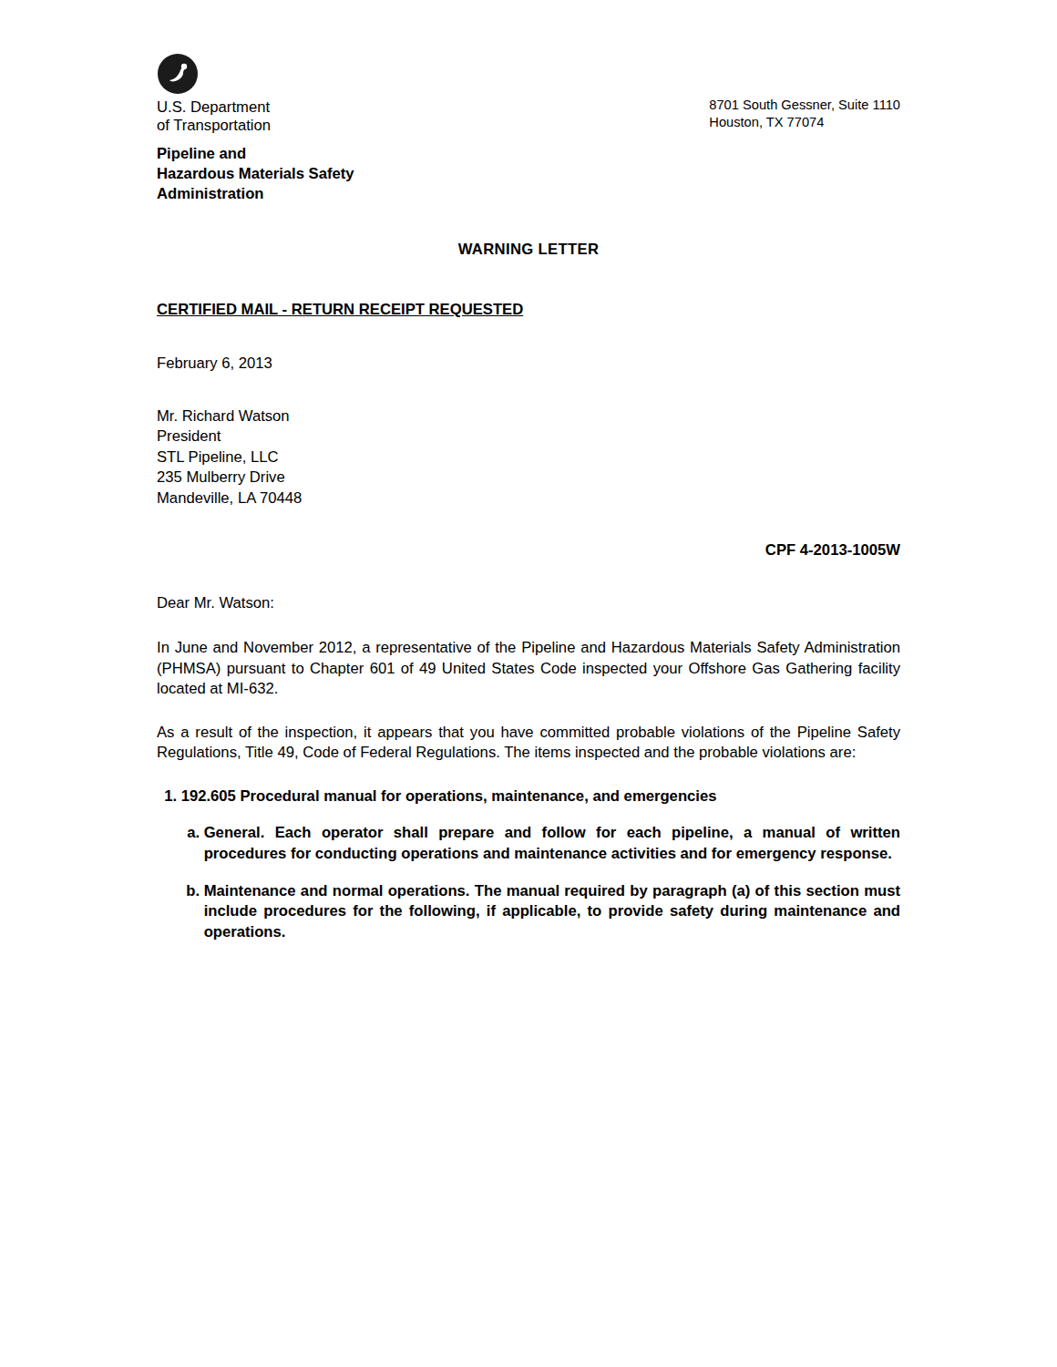U.S. Department
of Transportation
Pipeline and
Hazardous Materials Safety
Administration
8701 South Gessner, Suite 1110
Houston, TX 77074
WARNING LETTER
CERTIFIED MAIL - RETURN RECEIPT REQUESTED
February 6, 2013
Mr. Richard Watson
President
STL Pipeline, LLC
235 Mulberry Drive
Mandeville, LA 70448
CPF 4-2013-1005W
Dear Mr. Watson:
In June and November 2012, a representative of the Pipeline and Hazardous Materials Safety Administration (PHMSA) pursuant to Chapter 601 of 49 United States Code inspected your Offshore Gas Gathering facility located at MI-632.
As a result of the inspection, it appears that you have committed probable violations of the Pipeline Safety Regulations, Title 49, Code of Federal Regulations. The items inspected and the probable violations are:
192.605 Procedural manual for operations, maintenance, and emergencies
General. Each operator shall prepare and follow for each pipeline, a manual of written procedures for conducting operations and maintenance activities and for emergency response.
Maintenance and normal operations. The manual required by paragraph (a) of this section must include procedures for the following, if applicable, to provide safety during maintenance and operations.